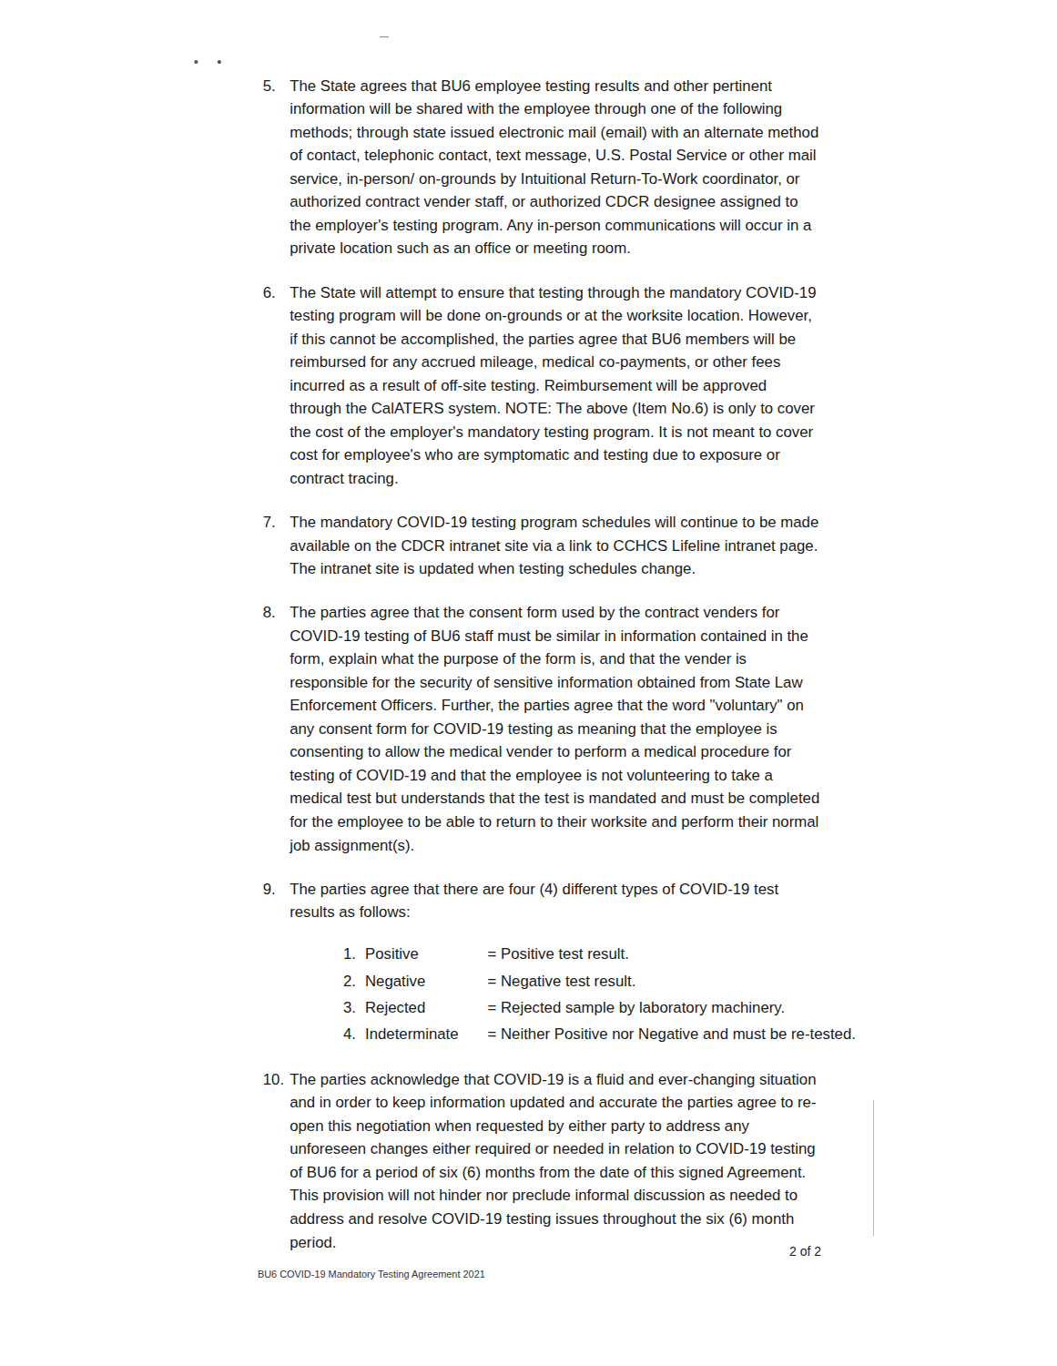• •
The State agrees that BU6 employee testing results and other pertinent information will be shared with the employee through one of the following methods; through state issued electronic mail (email) with an alternate method of contact, telephonic contact, text message, U.S. Postal Service or other mail service, in-person/ on-grounds by Intuitional Return-To-Work coordinator, or authorized contract vender staff, or authorized CDCR designee assigned to the employer's testing program. Any in-person communications will occur in a private location such as an office or meeting room.
The State will attempt to ensure that testing through the mandatory COVID-19 testing program will be done on-grounds or at the worksite location. However, if this cannot be accomplished, the parties agree that BU6 members will be reimbursed for any accrued mileage, medical co-payments, or other fees incurred as a result of off-site testing. Reimbursement will be approved through the CalATERS system. NOTE: The above (Item No.6) is only to cover the cost of the employer's mandatory testing program. It is not meant to cover cost for employee's who are symptomatic and testing due to exposure or contract tracing.
The mandatory COVID-19 testing program schedules will continue to be made available on the CDCR intranet site via a link to CCHCS Lifeline intranet page. The intranet site is updated when testing schedules change.
The parties agree that the consent form used by the contract venders for COVID-19 testing of BU6 staff must be similar in information contained in the form, explain what the purpose of the form is, and that the vender is responsible for the security of sensitive information obtained from State Law Enforcement Officers. Further, the parties agree that the word "voluntary" on any consent form for COVID-19 testing as meaning that the employee is consenting to allow the medical vender to perform a medical procedure for testing of COVID-19 and that the employee is not volunteering to take a medical test but understands that the test is mandated and must be completed for the employee to be able to return to their worksite and perform their normal job assignment(s).
The parties agree that there are four (4) different types of COVID-19 test results as follows:
| 1. | Positive | = Positive test result. |
| 2. | Negative | = Negative test result. |
| 3. | Rejected | = Rejected sample by laboratory machinery. |
| 4. | Indeterminate | = Neither Positive nor Negative and must be re-tested. |
The parties acknowledge that COVID-19 is a fluid and ever-changing situation and in order to keep information updated and accurate the parties agree to re-open this negotiation when requested by either party to address any unforeseen changes either required or needed in relation to COVID-19 testing of BU6 for a period of six (6) months from the date of this signed Agreement. This provision will not hinder nor preclude informal discussion as needed to address and resolve COVID-19 testing issues throughout the six (6) month period.
2 of 2
BU6 COVID-19 Mandatory Testing Agreement 2021